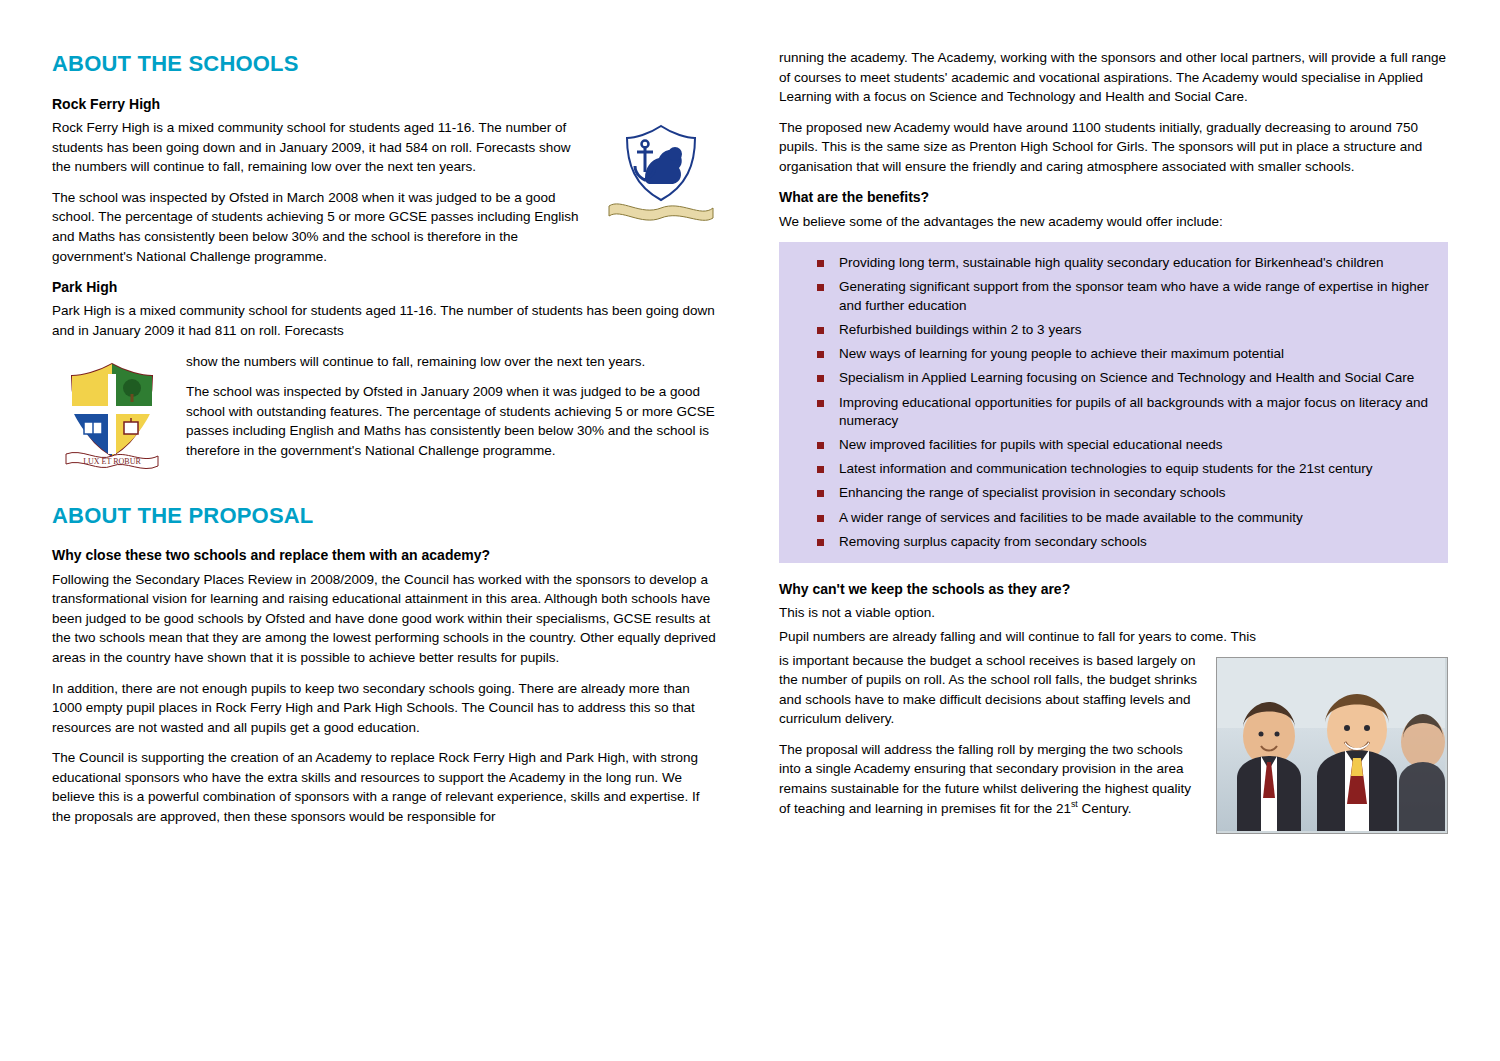ABOUT THE SCHOOLS
Rock Ferry High
Rock Ferry High is a mixed community school for students aged 11-16. The number of students has been going down and in January 2009, it had 584 on roll. Forecasts show the numbers will continue to fall, remaining low over the next ten years.
The school was inspected by Ofsted in March 2008 when it was judged to be a good school. The percentage of students achieving 5 or more GCSE passes including English and Maths has consistently been below 30% and the school is therefore in the government's National Challenge programme.
Park High
Park High is a mixed community school for students aged 11-16. The number of students has been going down and in January 2009 it had 811 on roll. Forecasts
LUX ET ROBUR
show the numbers will continue to fall, remaining low over the next ten years.
The school was inspected by Ofsted in January 2009 when it was judged to be a good school with outstanding features. The percentage of students achieving 5 or more GCSE passes including English and Maths has consistently been below 30% and the school is therefore in the government's National Challenge programme.
ABOUT THE PROPOSAL
Why close these two schools and replace them with an academy?
Following the Secondary Places Review in 2008/2009, the Council has worked with the sponsors to develop a transformational vision for learning and raising educational attainment in this area. Although both schools have been judged to be good schools by Ofsted and have done good work within their specialisms, GCSE results at the two schools mean that they are among the lowest performing schools in the country. Other equally deprived areas in the country have shown that it is possible to achieve better results for pupils.
In addition, there are not enough pupils to keep two secondary schools going. There are already more than 1000 empty pupil places in Rock Ferry High and Park High Schools. The Council has to address this so that resources are not wasted and all pupils get a good education.
The Council is supporting the creation of an Academy to replace Rock Ferry High and Park High, with strong educational sponsors who have the extra skills and resources to support the Academy in the long run. We believe this is a powerful combination of sponsors with a range of relevant experience, skills and expertise. If the proposals are approved, then these sponsors would be responsible for
running the academy. The Academy, working with the sponsors and other local partners, will provide a full range of courses to meet students' academic and vocational aspirations. The Academy would specialise in Applied Learning with a focus on Science and Technology and Health and Social Care.
The proposed new Academy would have around 1100 students initially, gradually decreasing to around 750 pupils. This is the same size as Prenton High School for Girls. The sponsors will put in place a structure and organisation that will ensure the friendly and caring atmosphere associated with smaller schools.
What are the benefits?
We believe some of the advantages the new academy would offer include:
Providing long term, sustainable high quality secondary education for Birkenhead's children
Generating significant support from the sponsor team who have a wide range of expertise in higher and further education
Refurbished buildings within 2 to 3 years
New ways of learning for young people to achieve their maximum potential
Specialism in Applied Learning focusing on Science and Technology and Health and Social Care
Improving educational opportunities for pupils of all backgrounds with a major focus on literacy and numeracy
New improved facilities for pupils with special educational needs
Latest information and communication technologies to equip students for the 21st century
Enhancing the range of specialist provision in secondary schools
A wider range of services and facilities to be made available to the community
Removing surplus capacity from secondary schools
Why can't we keep the schools as they are?
This is not a viable option.
Pupil numbers are already falling and will continue to fall for years to come. This
is important because the budget a school receives is based largely on the number of pupils on roll. As the school roll falls, the budget shrinks and schools have to make difficult decisions about staffing levels and curriculum delivery.
The proposal will address the falling roll by merging the two schools into a single Academy ensuring that secondary provision in the area remains sustainable for the future whilst delivering the highest quality of teaching and learning in premises fit for the 21st Century.